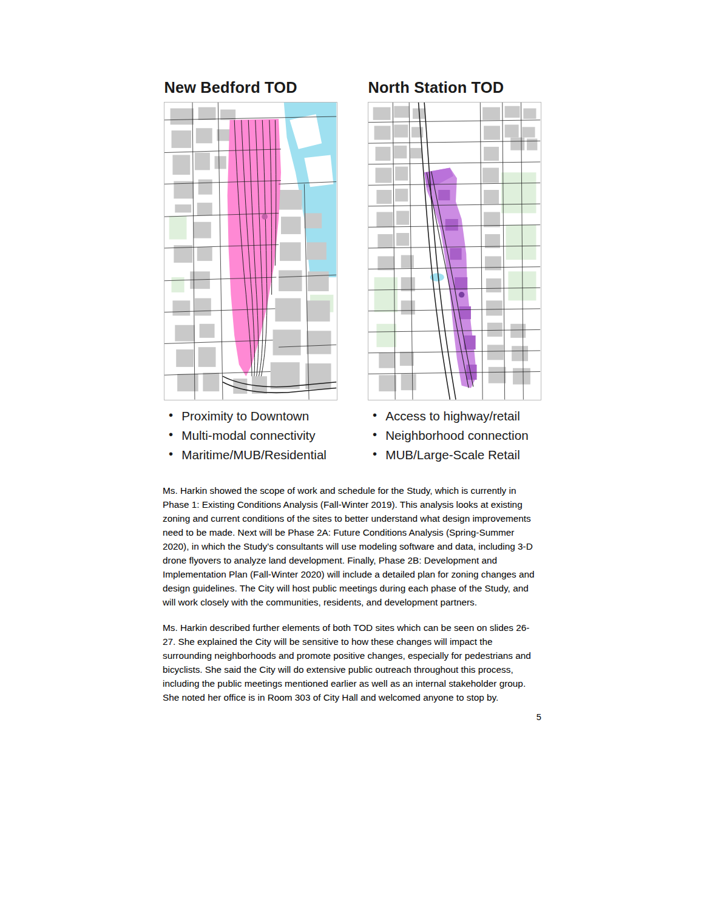New Bedford TOD
Proximity to Downtown
Multi-modal connectivity
Maritime/MUB/Residential
North Station TOD
Access to highway/retail
Neighborhood connection
MUB/Large-Scale Retail
Ms. Harkin showed the scope of work and schedule for the Study, which is currently in Phase 1: Existing Conditions Analysis (Fall-Winter 2019). This analysis looks at existing zoning and current conditions of the sites to better understand what design improvements need to be made. Next will be Phase 2A: Future Conditions Analysis (Spring-Summer 2020), in which the Study’s consultants will use modeling software and data, including 3-D drone flyovers to analyze land development. Finally, Phase 2B: Development and Implementation Plan (Fall-Winter 2020) will include a detailed plan for zoning changes and design guidelines. The City will host public meetings during each phase of the Study, and will work closely with the communities, residents, and development partners.
Ms. Harkin described further elements of both TOD sites which can be seen on slides 26-27. She explained the City will be sensitive to how these changes will impact the surrounding neighborhoods and promote positive changes, especially for pedestrians and bicyclists. She said the City will do extensive public outreach throughout this process, including the public meetings mentioned earlier as well as an internal stakeholder group. She noted her office is in Room 303 of City Hall and welcomed anyone to stop by.
5